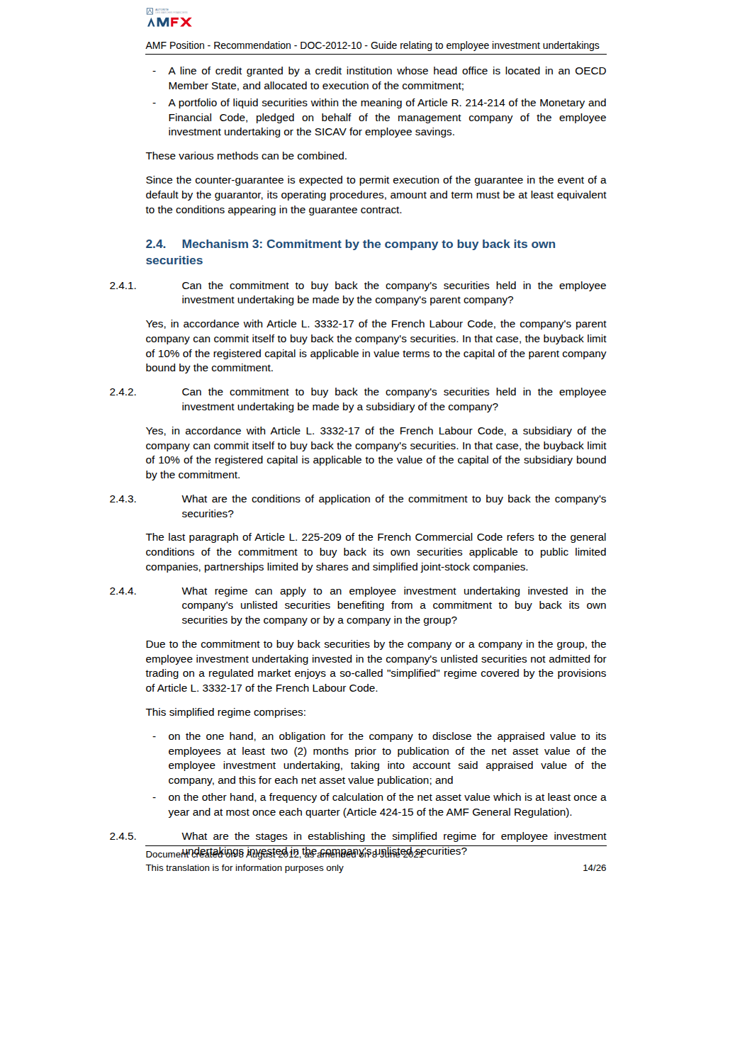AUTORITE DES MARCHES FINANCIERS
AMF Position - Recommendation - DOC-2012-10 - Guide relating to employee investment undertakings
A line of credit granted by a credit institution whose head office is located in an OECD Member State, and allocated to execution of the commitment;
A portfolio of liquid securities within the meaning of Article R. 214-214 of the Monetary and Financial Code, pledged on behalf of the management company of the employee investment undertaking or the SICAV for employee savings.
These various methods can be combined.
Since the counter-guarantee is expected to permit execution of the guarantee in the event of a default by the guarantor, its operating procedures, amount and term must be at least equivalent to the conditions appearing in the guarantee contract.
2.4. Mechanism 3: Commitment by the company to buy back its own securities
2.4.1. Can the commitment to buy back the company's securities held in the employee investment undertaking be made by the company's parent company?
Yes, in accordance with Article L. 3332-17 of the French Labour Code, the company's parent company can commit itself to buy back the company's securities. In that case, the buyback limit of 10% of the registered capital is applicable in value terms to the capital of the parent company bound by the commitment.
2.4.2. Can the commitment to buy back the company's securities held in the employee investment undertaking be made by a subsidiary of the company?
Yes, in accordance with Article L. 3332-17 of the French Labour Code, a subsidiary of the company can commit itself to buy back the company's securities. In that case, the buyback limit of 10% of the registered capital is applicable to the value of the capital of the subsidiary bound by the commitment.
2.4.3. What are the conditions of application of the commitment to buy back the company's securities?
The last paragraph of Article L. 225-209 of the French Commercial Code refers to the general conditions of the commitment to buy back its own securities applicable to public limited companies, partnerships limited by shares and simplified joint-stock companies.
2.4.4. What regime can apply to an employee investment undertaking invested in the company's unlisted securities benefiting from a commitment to buy back its own securities by the company or by a company in the group?
Due to the commitment to buy back securities by the company or a company in the group, the employee investment undertaking invested in the company's unlisted securities not admitted for trading on a regulated market enjoys a so-called "simplified" regime covered by the provisions of Article L. 3332-17 of the French Labour Code.
This simplified regime comprises:
on the one hand, an obligation for the company to disclose the appraised value to its employees at least two (2) months prior to publication of the net asset value of the employee investment undertaking, taking into account said appraised value of the company, and this for each net asset value publication; and
on the other hand, a frequency of calculation of the net asset value which is at least once a year and at most once each quarter (Article 424-15 of the AMF General Regulation).
2.4.5. What are the stages in establishing the simplified regime for employee investment undertakings invested in the company's unlisted securities?
Document created on 8 August 2012, as amended on 8 June 2021
This translation is for information purposes only
14/26